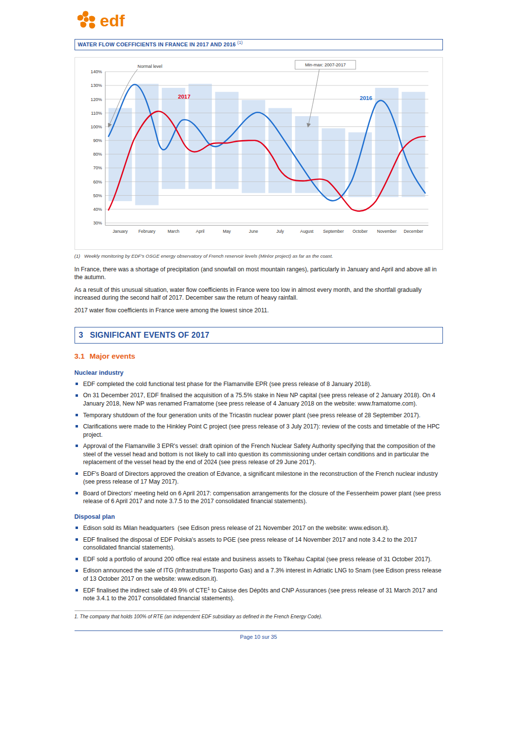edf
Water flow coefficients in France in 2017 and 2016 (1)
140% 130% 120% 110% 100% 90% 80% 70% 60% 50% 40% 30% 2017 2016 Normal level Min-max: 2007-2017 January February March April May June July August September October November December
(1) Weekly monitoring by EDF's OSGE energy observatory of French reservoir levels (Miréor project) as far as the coast.
In France, there was a shortage of precipitation (and snowfall on most mountain ranges), particularly in January and April and above all in the autumn.
As a result of this unusual situation, water flow coefficients in France were too low in almost every month, and the shortfall gradually increased during the second half of 2017. December saw the return of heavy rainfall.
2017 water flow coefficients in France were among the lowest since 2011.
3
Significant events of 2017
3.1 Major events
Nuclear industry
EDF completed the cold functional test phase for the Flamanville EPR (see press release of 8 January 2018).
On 31 December 2017, EDF finalised the acquisition of a 75.5% stake in New NP capital (see press release of 2 January 2018). On 4 January 2018, New NP was renamed Framatome (see press release of 4 January 2018 on the website: www.framatome.com).
Temporary shutdown of the four generation units of the Tricastin nuclear power plant (see press release of 28 September 2017).
Clarifications were made to the Hinkley Point C project (see press release of 3 July 2017): review of the costs and timetable of the HPC project.
Approval of the Flamanville 3 EPR's vessel: draft opinion of the French Nuclear Safety Authority specifying that the composition of the steel of the vessel head and bottom is not likely to call into question its commissioning under certain conditions and in particular the replacement of the vessel head by the end of 2024 (see press release of 29 June 2017).
EDF's Board of Directors approved the creation of Edvance, a significant milestone in the reconstruction of the French nuclear industry (see press release of 17 May 2017).
Board of Directors' meeting held on 6 April 2017: compensation arrangements for the closure of the Fessenheim power plant (see press release of 6 April 2017 and note 3.7.5 to the 2017 consolidated financial statements).
Disposal plan
Edison sold its Milan headquarters (see Edison press release of 21 November 2017 on the website: www.edison.it).
EDF finalised the disposal of EDF Polska's assets to PGE (see press release of 14 November 2017 and note 3.4.2 to the 2017 consolidated financial statements).
EDF sold a portfolio of around 200 office real estate and business assets to Tikehau Capital (see press release of 31 October 2017).
Edison announced the sale of ITG (Infrastrutture Trasporto Gas) and a 7.3% interest in Adriatic LNG to Snam (see Edison press release of 13 October 2017 on the website: www.edison.it).
EDF finalised the indirect sale of 49.9% of CTE1 to Caisse des Dépôts and CNP Assurances (see press release of 31 March 2017 and note 3.4.1 to the 2017 consolidated financial statements).
1. The company that holds 100% of RTE (an independent EDF subsidiary as defined in the French Energy Code).
Page 10 sur 35